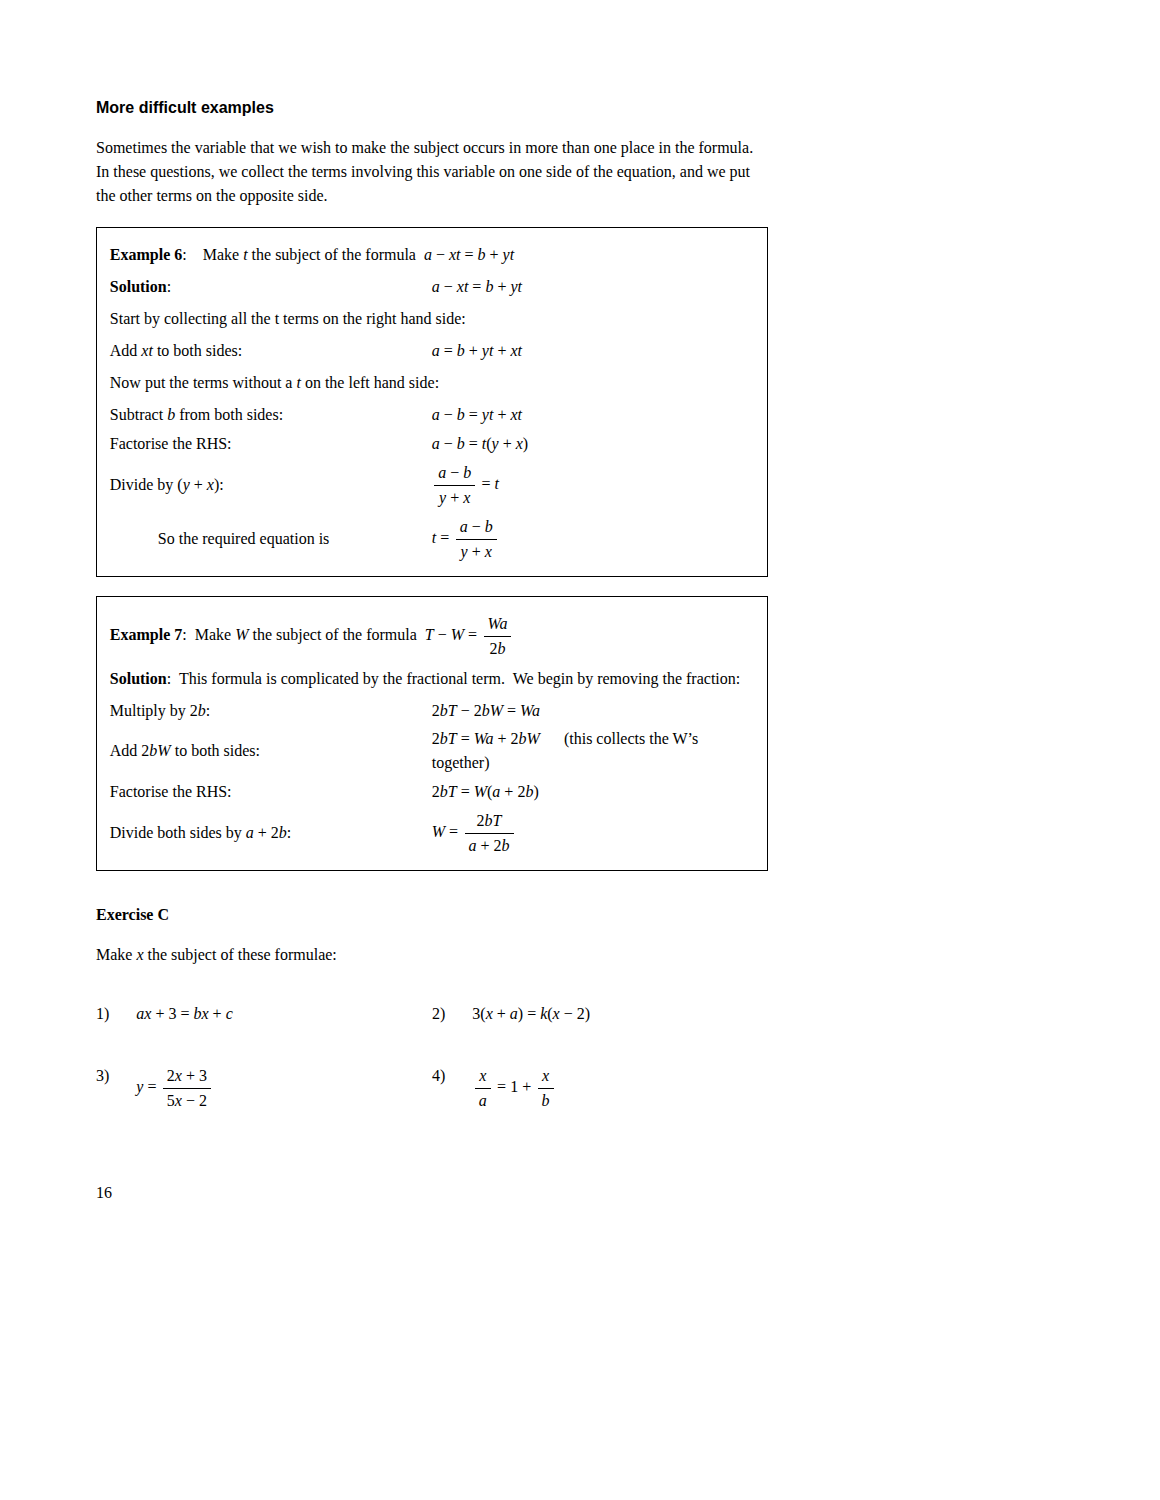More difficult examples
Sometimes the variable that we wish to make the subject occurs in more than one place in the formula. In these questions, we collect the terms involving this variable on one side of the equation, and we put the other terms on the opposite side.
Example 6: Make t the subject of the formula a − xt = b + yt
| Solution : | a − xt = b + yt |
Start by collecting all the t terms on the right hand side:
| Add xt to both sides: | a = b + yt + xt |
Now put the terms without a t on the left hand side:
| Subtract b from both sides: | a − b = yt + xt |
| Factorise the RHS: | a − b = t ( y + x ) |
| Divide by ( y + x ): | a − b y + x = t |
| So the required equation is | t = a − b y + x |
Example 7: Make W the subject of the formula T − W = Wa 2b
Solution: This formula is complicated by the fractional term. We begin by removing the fraction:
| Multiply by 2 b : | 2 bT − 2 bW = Wa |
| Add 2 bW to both sides: | 2 bT = Wa + 2 bW (this collects the W’s together) |
| Factorise the RHS: | 2 bT = W ( a + 2 b ) |
| Divide both sides by a + 2 b : | W = 2 bT a + 2 b |
Exercise C
Make x the subject of these formulae:
| 1) | ax + 3 = bx + c | 2) | 3( x + a ) = k ( x − 2) |
| 3) | y = 2 x + 3 5 x − 2 | 4) | x a = 1 + x b |
16